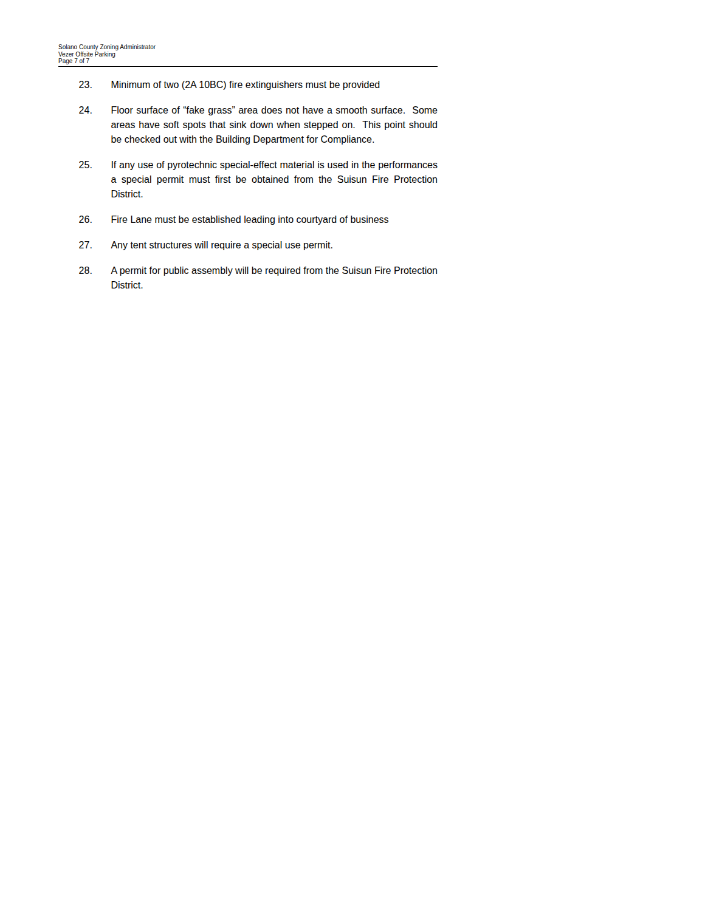Solano County Zoning Administrator
Vezer Offsite Parking
Page 7 of 7
23. Minimum of two (2A 10BC) fire extinguishers must be provided
24. Floor surface of “fake grass” area does not have a smooth surface. Some areas have soft spots that sink down when stepped on. This point should be checked out with the Building Department for Compliance.
25. If any use of pyrotechnic special-effect material is used in the performances a special permit must first be obtained from the Suisun Fire Protection District.
26. Fire Lane must be established leading into courtyard of business
27. Any tent structures will require a special use permit.
28. A permit for public assembly will be required from the Suisun Fire Protection District.